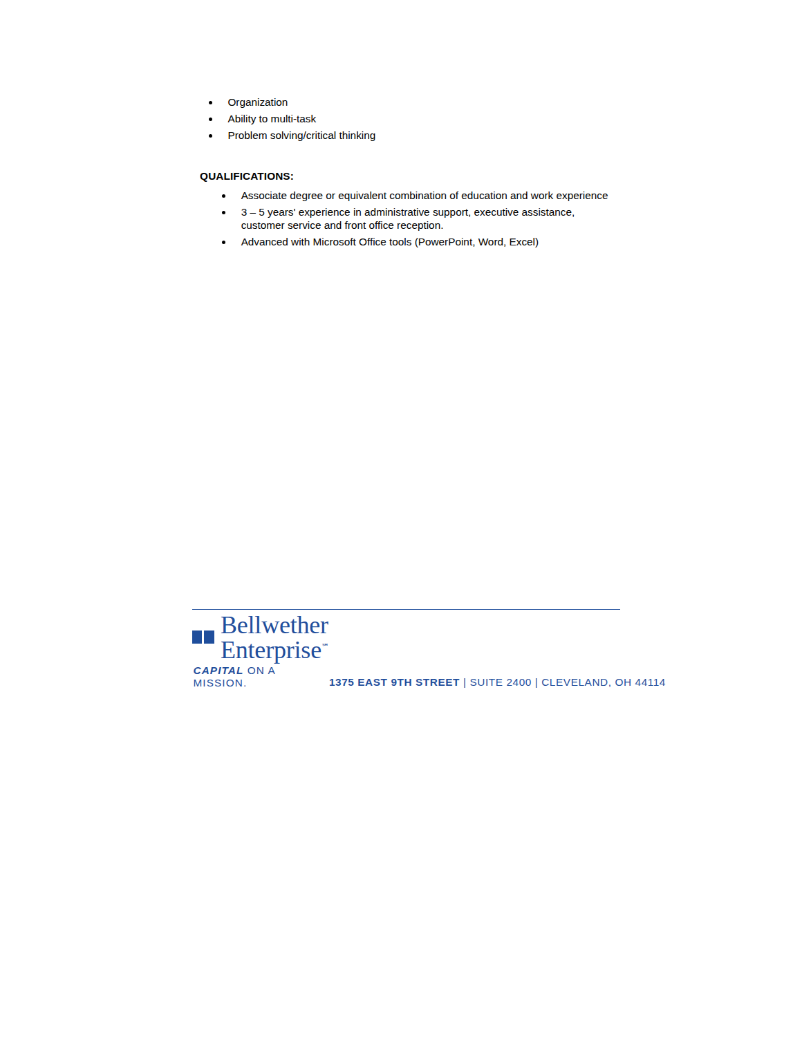Organization
Ability to multi-task
Problem solving/critical thinking
QUALIFICATIONS:
Associate degree or equivalent combination of education and work experience
3 – 5 years' experience in administrative support, executive assistance, customer service and front office reception.
Advanced with Microsoft Office tools (PowerPoint, Word, Excel)
Bellwether Enterprise℠
CAPITAL ON A MISSION.
1375 EAST 9TH STREET | SUITE 2400 | CLEVELAND, OH 44114